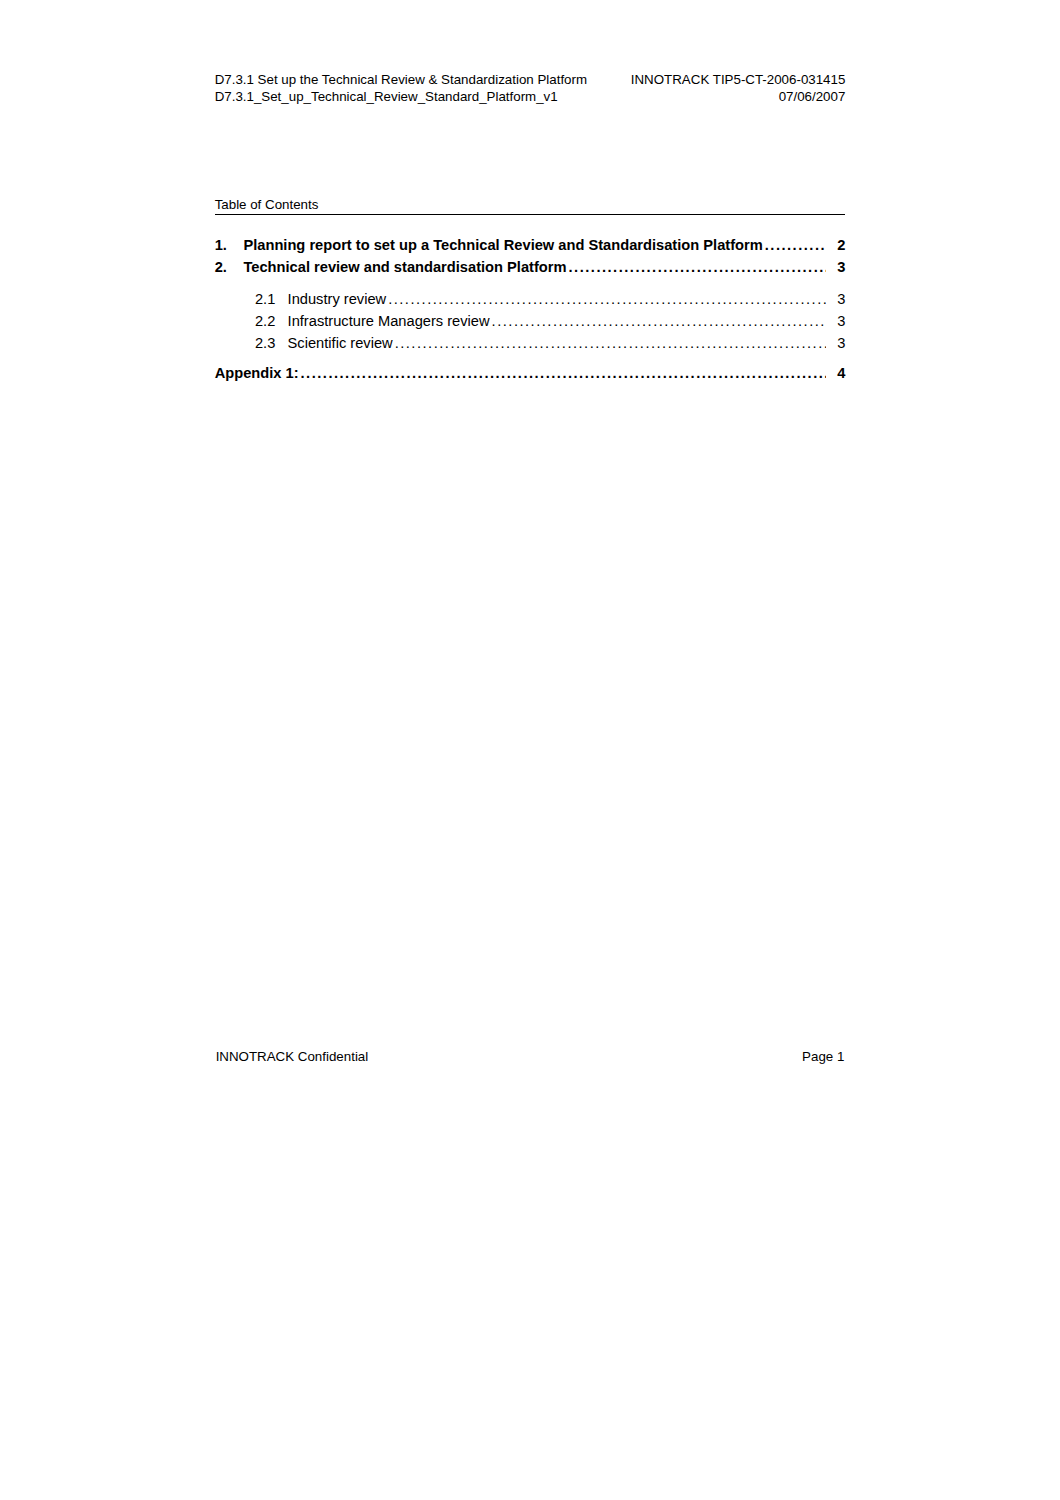| D7.3.1 Set up the Technical Review & Standardization Platform | INNOTRACK TIP5-CT-2006-031415 |
| D7.3.1_Set_up_Technical_Review_Standard_Platform_v1 | 07/06/2007 |
Table of Contents
1. Planning report to set up a Technical Review and Standardisation Platform ................................ 2
2. Technical review and standardisation Platform ............................................................................... 3
2.1 Industry review ............................................................................................................. 3
2.2 Infrastructure Managers review ................................................................................. 3
2.3 Scientific review ............................................................................................................ 3
Appendix 1: ................................................................................................................................. 4
| INNOTRACK Confidential | Page 1 |